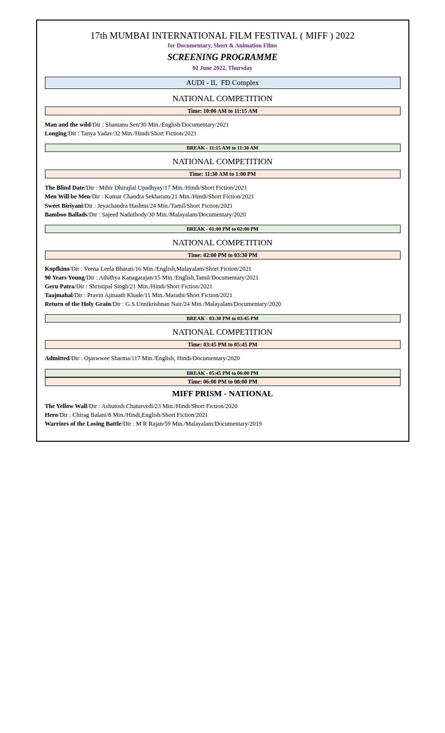17th MUMBAI INTERNATIONAL FILM FESTIVAL ( MIFF ) 2022
for Documentary, Short & Animation Films
SCREENING PROGRAMME
02 June 2022, Thursday
AUDI - II, FD Complex
NATIONAL COMPETITION
Time: 10:00 AM to 11:15 AM
Man and the wild/Dir : Shantanu Sen/30 Min./English/Documentary/2021
Longing/Dir : Tanya Yadav/32 Min./Hindi/Short Fiction/2021
BREAK - 11:15 AM to 11:30 AM
NATIONAL COMPETITION
Time: 11:30 AM to 1:00 PM
The Blind Date/Dir : Mihir Dhirajlal Upadhyay/17 Min./Hindi/Short Fiction/2021
Men Will be Men/Dir : Kumar Chandra Sekharam/21 Min./Hindi/Short Fiction/2021
Sweet Biriyani/Dir : Jeyachandra Hashmi/24 Min./Tamil/Short Fiction/2021
Bamboo Ballads/Dir : Sajeed Naduthody/30 Min./Malayalam/Documentary/2020
BREAK - 01:00 PM to 02:00 PM
NATIONAL COMPETITION
Time: 02:00 PM to 03:30 PM
Kopfkino/Dir : Veena Leela Bharati/16 Min./English,Malayalam/Short Fiction/2021
90 Years Young/Dir : Athithya Kanagarajan/15 Min./English,Tamil/Documentary/2021
Geru Patra/Dir : Shristipal Singh/21 Min./Hindi/Short Fiction/2021
Taajmahal/Dir : Pravin Ajinaath Khade/11 Min./Marathi/Short Fiction/2021
Return of the Holy Grain/Dir : G.S.Unnikrishnan Nair/24 Min./Malayalam/Documentary/2020
BREAK - 03:30 PM to 03:45 PM
NATIONAL COMPETITION
Time: 03:45 PM to 05:45 PM
Admitted/Dir : Ojaswwee Sharma/117 Min./English, Hindi/Documentary/2020
BREAK - 05:45 PM to 06:00 PM
Time: 06:00 PM to 08:00 PM
MIFF PRISM - NATIONAL
The Yellow Wall/Dir : Ashutosh Chaturvedi/23 Min./Hindi/Short Fiction/2020
Hero/Dir : Chirag Balani/8 Min./Hindi,English/Short Fiction/2021
Warriors of the Losing Battle/Dir : M R Rajan/59 Min./Malayalam/Documentary/2019